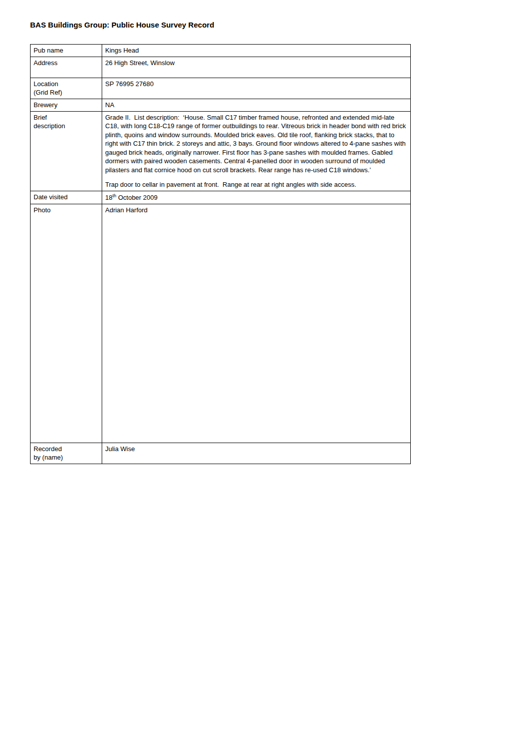BAS Buildings Group: Public House Survey Record
| Pub name | Kings Head |
| Address | 26 High Street, Winslow |
| Location (Grid Ref) | SP 76995 27680 |
| Brewery | NA |
| Brief description | Grade II. List description: ‘House. Small C17 timber framed house, refronted and extended mid-late C18, with long C18-C19 range of former outbuildings to rear. Vitreous brick in header bond with red brick plinth, quoins and window surrounds. Moulded brick eaves. Old tile roof, flanking brick stacks, that to right with C17 thin brick. 2 storeys and attic, 3 bays. Ground floor windows altered to 4-pane sashes with gauged brick heads, originally narrower. First floor has 3-pane sashes with moulded frames. Gabled dormers with paired wooden casements. Central 4-panelled door in wooden surround of moulded pilasters and flat cornice hood on cut scroll brackets. Rear range has re-used C18 windows.’ Trap door to cellar in pavement at front. Range at rear at right angles with side access. |
| Date visited | 18 th October 2009 |
| Photo | Adrian Harford |
| Recorded by (name) | Julia Wise |